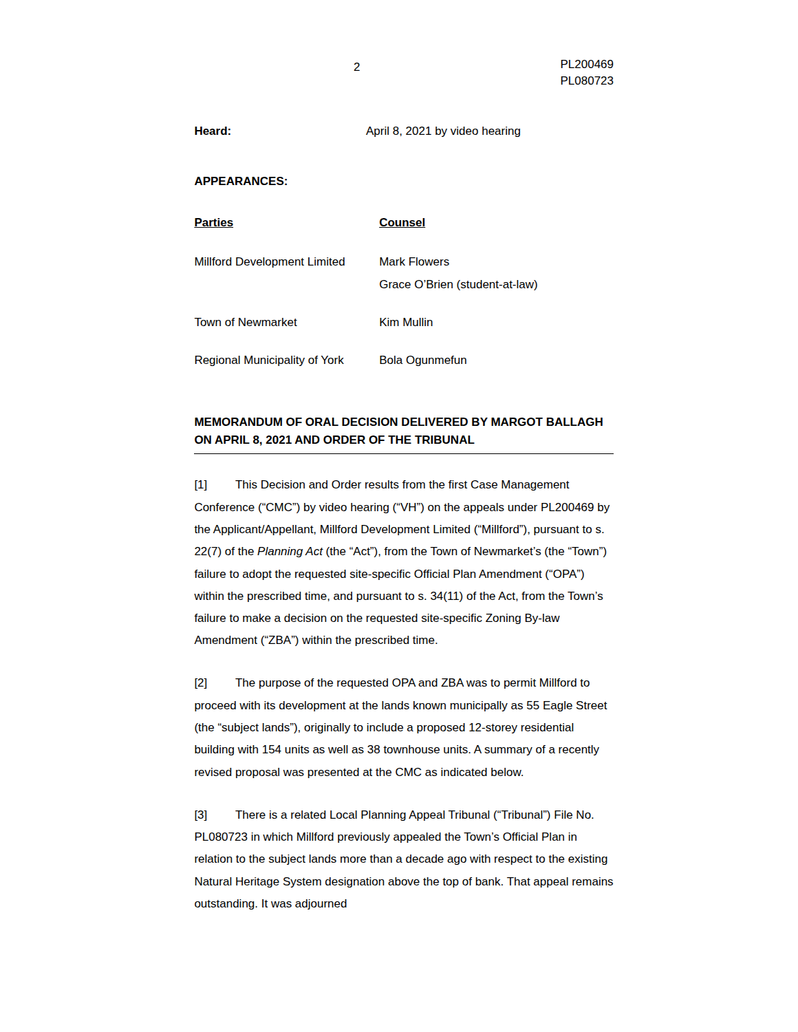2
PL200469
PL080723
Heard:
April 8, 2021 by video hearing
APPEARANCES:
| Parties | Counsel |
| --- | --- |
| Millford Development Limited | Mark Flowers Grace O’Brien (student-at-law) |
| Town of Newmarket | Kim Mullin |
| Regional Municipality of York | Bola Ogunmefun |
MEMORANDUM OF ORAL DECISION DELIVERED BY MARGOT BALLAGH ON APRIL 8, 2021 AND ORDER OF THE TRIBUNAL
[1] This Decision and Order results from the first Case Management Conference (“CMC”) by video hearing (“VH”) on the appeals under PL200469 by the Applicant/Appellant, Millford Development Limited (“Millford”), pursuant to s. 22(7) of the Planning Act (the “Act”), from the Town of Newmarket’s (the “Town”) failure to adopt the requested site-specific Official Plan Amendment (“OPA”) within the prescribed time, and pursuant to s. 34(11) of the Act, from the Town’s failure to make a decision on the requested site-specific Zoning By-law Amendment (“ZBA”) within the prescribed time.
[2] The purpose of the requested OPA and ZBA was to permit Millford to proceed with its development at the lands known municipally as 55 Eagle Street (the “subject lands”), originally to include a proposed 12-storey residential building with 154 units as well as 38 townhouse units. A summary of a recently revised proposal was presented at the CMC as indicated below.
[3] There is a related Local Planning Appeal Tribunal (“Tribunal”) File No. PL080723 in which Millford previously appealed the Town’s Official Plan in relation to the subject lands more than a decade ago with respect to the existing Natural Heritage System designation above the top of bank. That appeal remains outstanding. It was adjourned